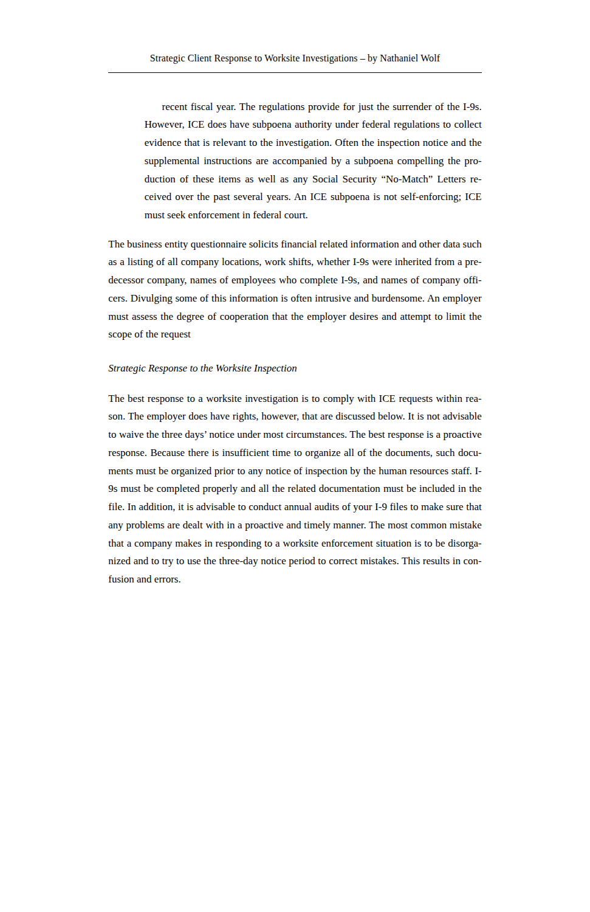Strategic Client Response to Worksite Investigations – by Nathaniel Wolf
recent fiscal year. The regulations provide for just the surrender of the I-9s. However, ICE does have subpoena authority under federal regulations to collect evidence that is relevant to the investigation. Often the inspection notice and the supplemental instructions are accompanied by a subpoena compelling the production of these items as well as any Social Security “No-Match” Letters received over the past several years. An ICE subpoena is not self-enforcing; ICE must seek enforcement in federal court.
The business entity questionnaire solicits financial related information and other data such as a listing of all company locations, work shifts, whether I-9s were inherited from a predecessor company, names of employees who complete I-9s, and names of company officers. Divulging some of this information is often intrusive and burdensome. An employer must assess the degree of cooperation that the employer desires and attempt to limit the scope of the request
Strategic Response to the Worksite Inspection
The best response to a worksite investigation is to comply with ICE requests within reason. The employer does have rights, however, that are discussed below. It is not advisable to waive the three days’ notice under most circumstances. The best response is a proactive response. Because there is insufficient time to organize all of the documents, such documents must be organized prior to any notice of inspection by the human resources staff. I-9s must be completed properly and all the related documentation must be included in the file. In addition, it is advisable to conduct annual audits of your I-9 files to make sure that any problems are dealt with in a proactive and timely manner. The most common mistake that a company makes in responding to a worksite enforcement situation is to be disorganized and to try to use the three-day notice period to correct mistakes. This results in confusion and errors.